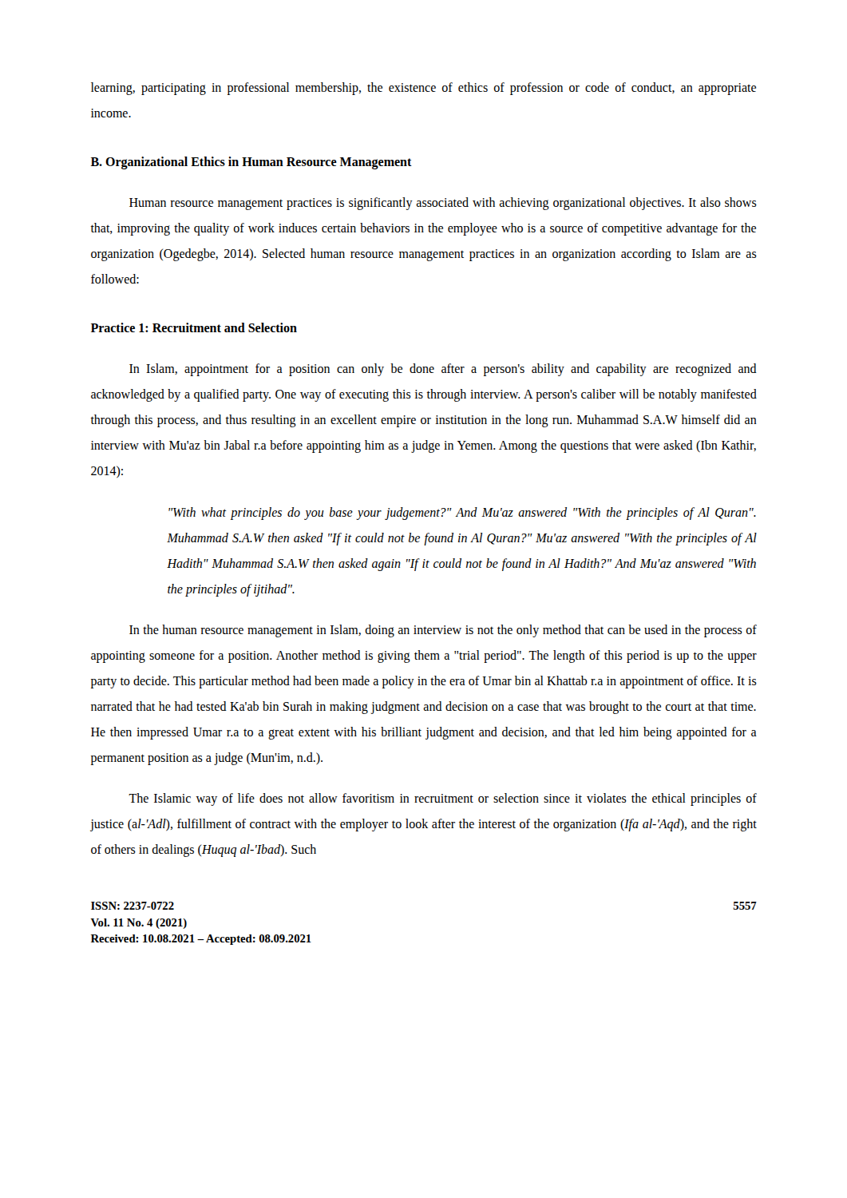learning, participating in professional membership, the existence of ethics of profession or code of conduct, an appropriate income.
B. Organizational Ethics in Human Resource Management
Human resource management practices is significantly associated with achieving organizational objectives. It also shows that, improving the quality of work induces certain behaviors in the employee who is a source of competitive advantage for the organization (Ogedegbe, 2014). Selected human resource management practices in an organization according to Islam are as followed:
Practice 1: Recruitment and Selection
In Islam, appointment for a position can only be done after a person's ability and capability are recognized and acknowledged by a qualified party. One way of executing this is through interview. A person's caliber will be notably manifested through this process, and thus resulting in an excellent empire or institution in the long run. Muhammad S.A.W himself did an interview with Mu'az bin Jabal r.a before appointing him as a judge in Yemen. Among the questions that were asked (Ibn Kathir, 2014):
"With what principles do you base your judgement?" And Mu'az answered "With the principles of Al Quran". Muhammad S.A.W then asked "If it could not be found in Al Quran?" Mu'az answered "With the principles of Al Hadith" Muhammad S.A.W then asked again "If it could not be found in Al Hadith?" And Mu'az answered "With the principles of ijtihad".
In the human resource management in Islam, doing an interview is not the only method that can be used in the process of appointing someone for a position. Another method is giving them a "trial period". The length of this period is up to the upper party to decide. This particular method had been made a policy in the era of Umar bin al Khattab r.a in appointment of office. It is narrated that he had tested Ka'ab bin Surah in making judgment and decision on a case that was brought to the court at that time. He then impressed Umar r.a to a great extent with his brilliant judgment and decision, and that led him being appointed for a permanent position as a judge (Mun'im, n.d.).
The Islamic way of life does not allow favoritism in recruitment or selection since it violates the ethical principles of justice (al-'Adl), fulfillment of contract with the employer to look after the interest of the organization (Ifa al-'Aqd), and the right of others in dealings (Huquq al-'Ibad). Such
ISSN: 2237-0722
Vol. 11 No. 4 (2021)
Received: 10.08.2021 – Accepted: 08.09.2021
5557